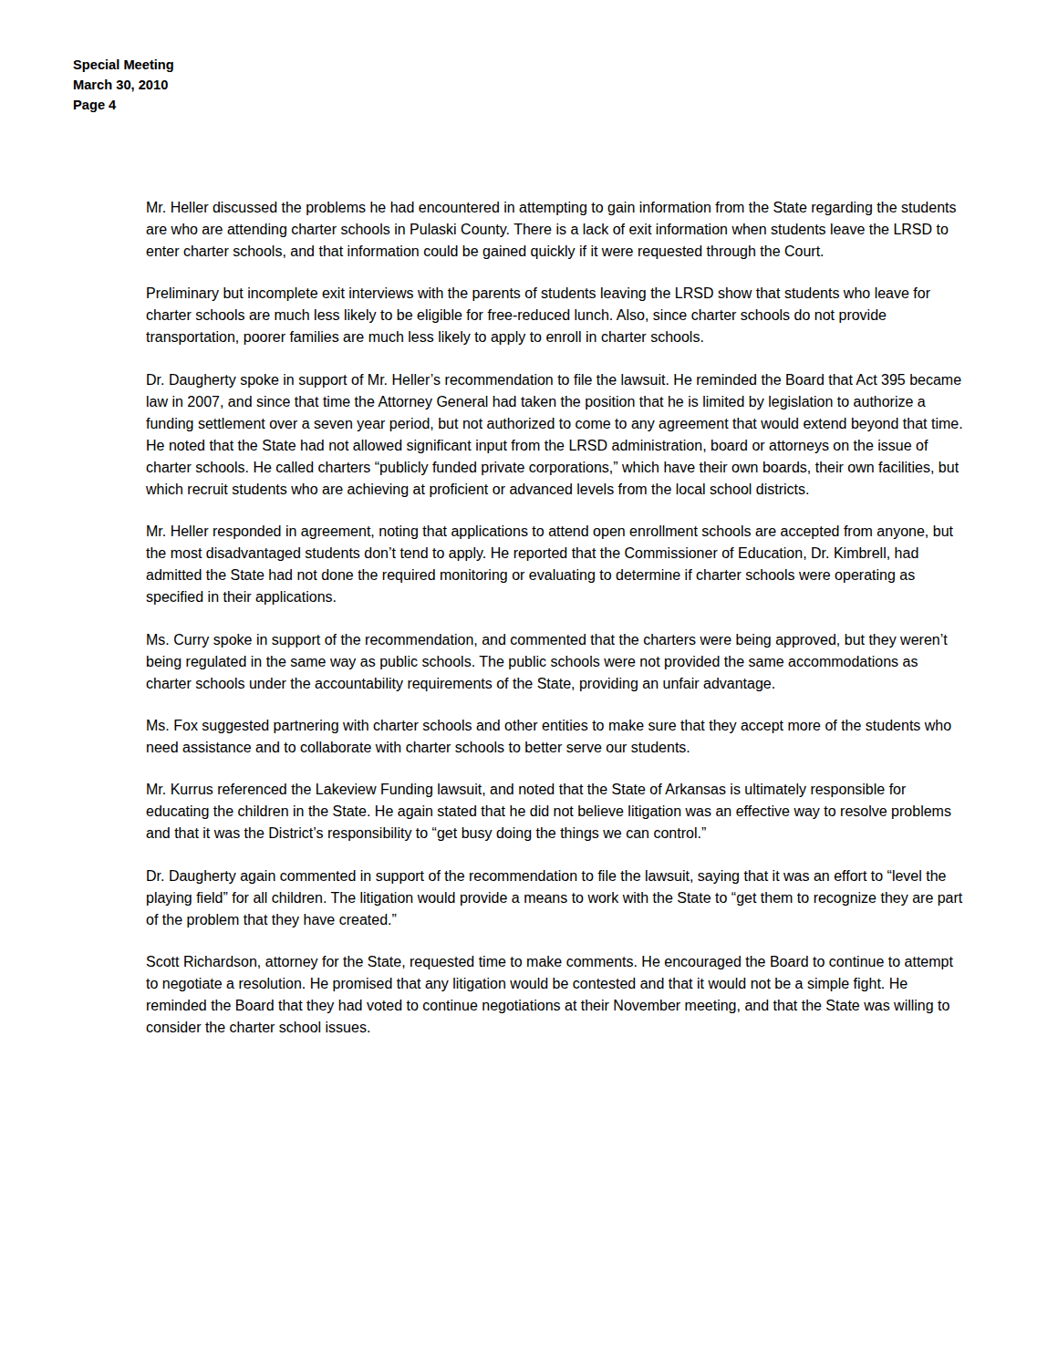Special Meeting
March 30, 2010
Page 4
Mr. Heller discussed the problems he had encountered in attempting to gain information from the State regarding the students are who are attending charter schools in Pulaski County. There is a lack of exit information when students leave the LRSD to enter charter schools, and that information could be gained quickly if it were requested through the Court.
Preliminary but incomplete exit interviews with the parents of students leaving the LRSD show that students who leave for charter schools are much less likely to be eligible for free-reduced lunch. Also, since charter schools do not provide transportation, poorer families are much less likely to apply to enroll in charter schools.
Dr. Daugherty spoke in support of Mr. Heller’s recommendation to file the lawsuit. He reminded the Board that Act 395 became law in 2007, and since that time the Attorney General had taken the position that he is limited by legislation to authorize a funding settlement over a seven year period, but not authorized to come to any agreement that would extend beyond that time. He noted that the State had not allowed significant input from the LRSD administration, board or attorneys on the issue of charter schools. He called charters “publicly funded private corporations,” which have their own boards, their own facilities, but which recruit students who are achieving at proficient or advanced levels from the local school districts.
Mr. Heller responded in agreement, noting that applications to attend open enrollment schools are accepted from anyone, but the most disadvantaged students don’t tend to apply. He reported that the Commissioner of Education, Dr. Kimbrell, had admitted the State had not done the required monitoring or evaluating to determine if charter schools were operating as specified in their applications.
Ms. Curry spoke in support of the recommendation, and commented that the charters were being approved, but they weren’t being regulated in the same way as public schools. The public schools were not provided the same accommodations as charter schools under the accountability requirements of the State, providing an unfair advantage.
Ms. Fox suggested partnering with charter schools and other entities to make sure that they accept more of the students who need assistance and to collaborate with charter schools to better serve our students.
Mr. Kurrus referenced the Lakeview Funding lawsuit, and noted that the State of Arkansas is ultimately responsible for educating the children in the State. He again stated that he did not believe litigation was an effective way to resolve problems and that it was the District’s responsibility to “get busy doing the things we can control.”
Dr. Daugherty again commented in support of the recommendation to file the lawsuit, saying that it was an effort to “level the playing field” for all children. The litigation would provide a means to work with the State to “get them to recognize they are part of the problem that they have created.”
Scott Richardson, attorney for the State, requested time to make comments. He encouraged the Board to continue to attempt to negotiate a resolution. He promised that any litigation would be contested and that it would not be a simple fight. He reminded the Board that they had voted to continue negotiations at their November meeting, and that the State was willing to consider the charter school issues.